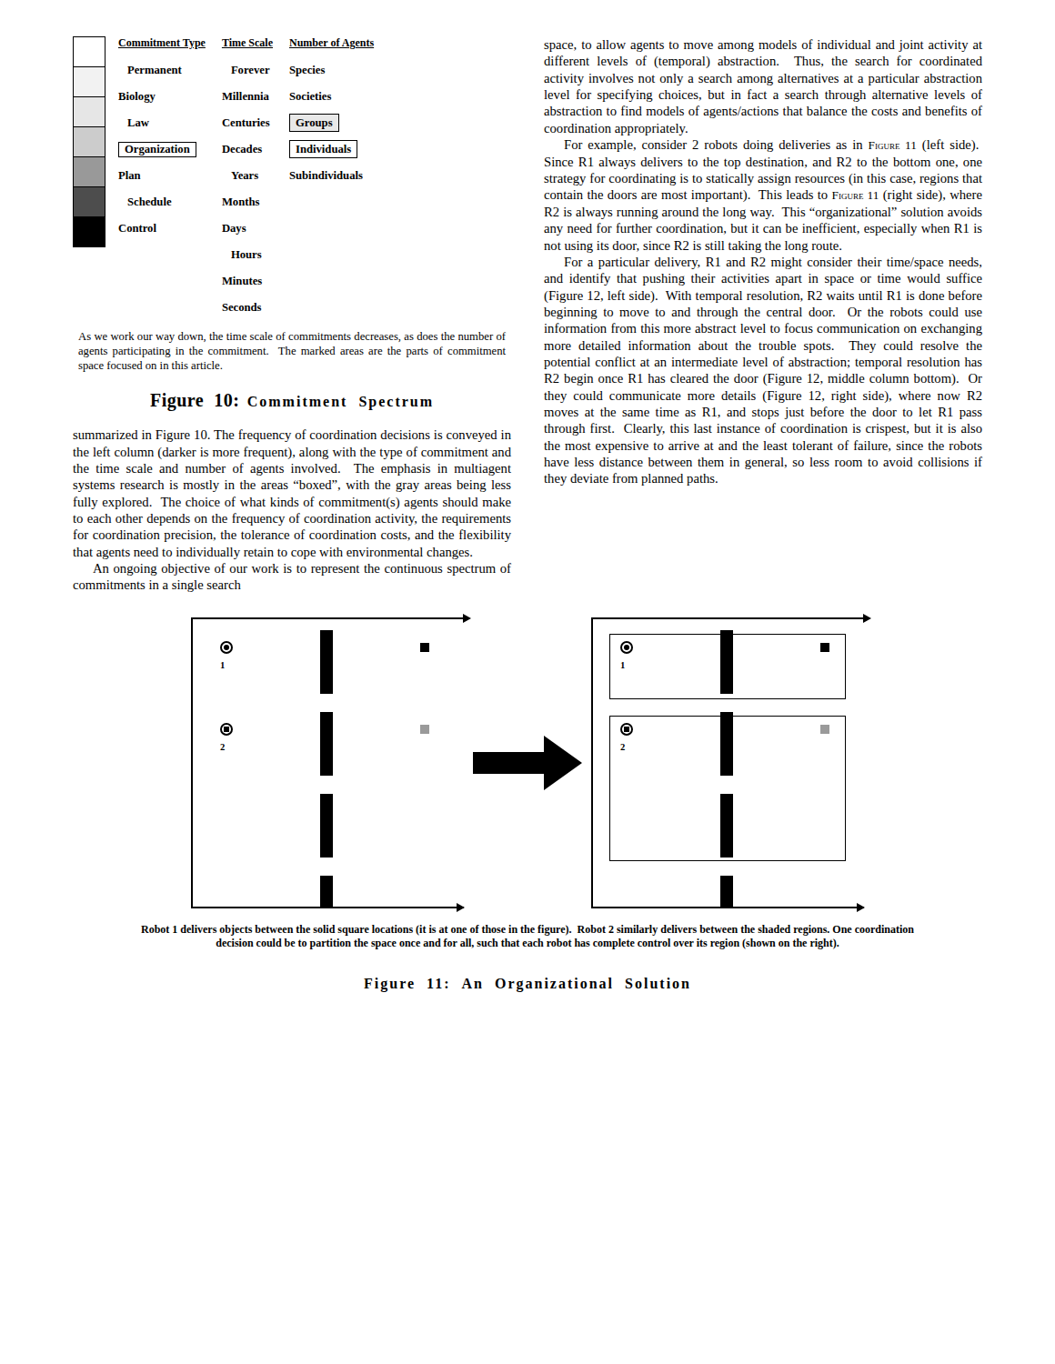Commitment Type
Permanent
Biology
Law
Organization
Plan
Schedule
Control
Time Scale
Forever
Millennia
Centuries
Decades
Years
Months
Days
Hours
Minutes
Seconds
Number of Agents
Species
Societies
Groups
Individuals
Subindividuals
As we work our way down, the time scale of commitments decreases, as does the number of agents participating in the commitment. The marked areas are the parts of commitment space focused on in this article.
Figure 10: Commitment Spectrum
summarized in Figure 10. The frequency of coordination decisions is conveyed in the left column (darker is more frequent), along with the type of commitment and the time scale and number of agents involved. The emphasis in multiagent systems research is mostly in the areas “boxed”, with the gray areas being less fully explored. The choice of what kinds of commitment(s) agents should make to each other depends on the frequency of coordination activity, the requirements for coordination precision, the tolerance of coordination costs, and the flexibility that agents need to individually retain to cope with environmental changes.
An ongoing objective of our work is to represent the continuous spectrum of commitments in a single search
space, to allow agents to move among models of individual and joint activity at different levels of (temporal) abstraction. Thus, the search for coordinated activity involves not only a search among alternatives at a particular abstraction level for specifying choices, but in fact a search through alternative levels of abstraction to find models of agents/actions that balance the costs and benefits of coordination appropriately.
For example, consider 2 robots doing deliveries as in Figure 11 (left side). Since R1 always delivers to the top destination, and R2 to the bottom one, one strategy for coordinating is to statically assign resources (in this case, regions that contain the doors are most important). This leads to Figure 11 (right side), where R2 is always running around the long way. This “organizational” solution avoids any need for further coordination, but it can be inefficient, especially when R1 is not using its door, since R2 is still taking the long route.
For a particular delivery, R1 and R2 might consider their time/space needs, and identify that pushing their activities apart in space or time would suffice (Figure 12, left side). With temporal resolution, R2 waits until R1 is done before beginning to move to and through the central door. Or the robots could use information from this more abstract level to focus communication on exchanging more detailed information about the trouble spots. They could resolve the potential conflict at an intermediate level of abstraction; temporal resolution has R2 begin once R1 has cleared the door (Figure 12, middle column bottom). Or they could communicate more details (Figure 12, right side), where now R2 moves at the same time as R1, and stops just before the door to let R1 pass through first. Clearly, this last instance of coordination is crispest, but it is also the most expensive to arrive at and the least tolerant of failure, since the robots have less distance between them in general, so less room to avoid collisions if they deviate from planned paths.
1
2
1
2
Robot 1 delivers objects between the solid square locations (it is at one of those in the figure). Robot 2 similarly delivers between the shaded regions. One coordination decision could be to partition the space once and for all, such that each robot has complete control over its region (shown on the right).
Figure 11: An Organizational Solution